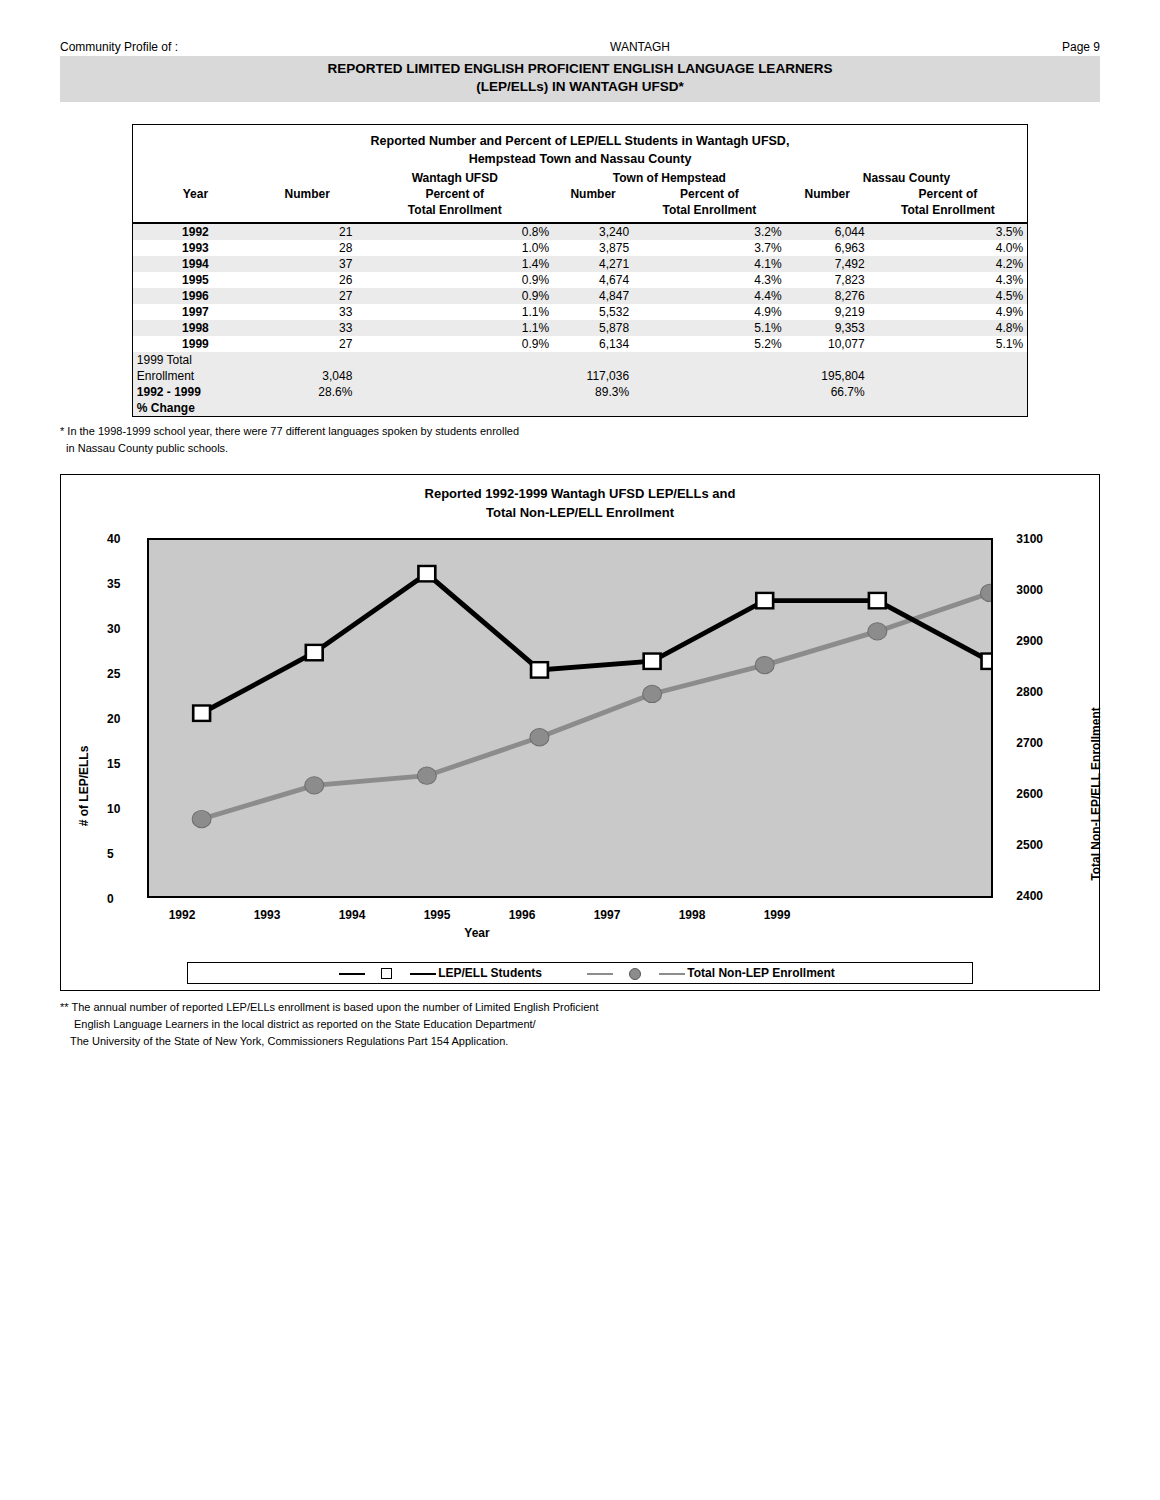Community Profile of :
WANTAGH
Page 9
REPORTED LIMITED ENGLISH PROFICIENT ENGLISH LANGUAGE LEARNERS
(LEP/ELLs) IN WANTAGH UFSD*
Reported Number and Percent of LEP/ELL Students in Wantagh UFSD,
Hempstead Town and Nassau County
| | | Wantagh UFSD | Town of Hempstead | Nassau County |
| Year | Number | Percent of | Number | Percent of | Number | Percent of |
| | | Total Enrollment | | Total Enrollment | | Total Enrollment |
| 1992 | 21 | 0.8% | 3,240 | 3.2% | 6,044 | 3.5% |
| 1993 | 28 | 1.0% | 3,875 | 3.7% | 6,963 | 4.0% |
| 1994 | 37 | 1.4% | 4,271 | 4.1% | 7,492 | 4.2% |
| 1995 | 26 | 0.9% | 4,674 | 4.3% | 7,823 | 4.3% |
| 1996 | 27 | 0.9% | 4,847 | 4.4% | 8,276 | 4.5% |
| 1997 | 33 | 1.1% | 5,532 | 4.9% | 9,219 | 4.9% |
| 1998 | 33 | 1.1% | 5,878 | 5.1% | 9,353 | 4.8% |
| 1999 | 27 | 0.9% | 6,134 | 5.2% | 10,077 | 5.1% |
| 1999 Total | | | | | | |
| Enrollment | 3,048 | | 117,036 | | 195,804 | |
| 1992 - 1999 | 28.6% | | 89.3% | | 66.7% | |
| % Change | | | | | | |
* In the 1998-1999 school year, there were 77 different languages spoken by students enrolled
in Nassau County public schools.
Reported 1992-1999 Wantagh UFSD LEP/ELLs and
Total Non-LEP/ELL Enrollment
# of LEP/ELLs
Total Non-LEP/ELL Enrollment
40
35
30
25
20
15
10
5
0
3100
3000
2900
2800
2700
2600
2500
2400
1992
1993
1994
1995
1996
1997
1998
1999
Year
LEP/ELL Students Total Non-LEP Enrollment
** The annual number of reported LEP/ELLs enrollment is based upon the number of Limited English Proficient English Language Learners in the local district as reported on the State Education Department/ The University of the State of New York, Commissioners Regulations Part 154 Application.